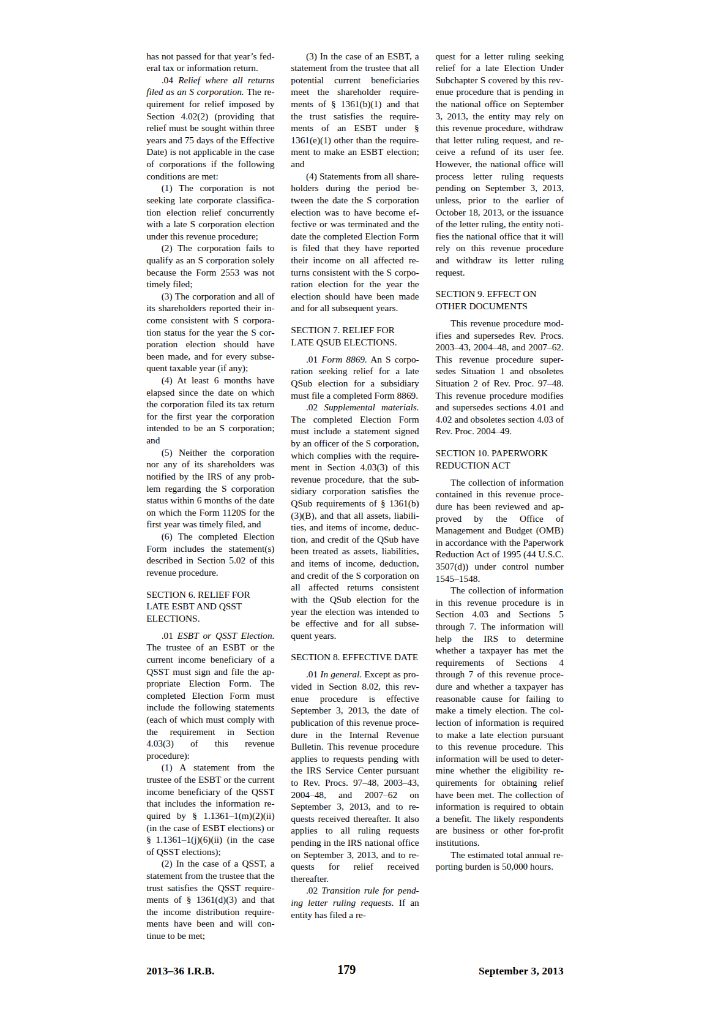has not passed for that year’s federal tax or information return.
.04 Relief where all returns filed as an S corporation. The requirement for relief imposed by Section 4.02(2) (providing that relief must be sought within three years and 75 days of the Effective Date) is not applicable in the case of corporations if the following conditions are met:
(1) The corporation is not seeking late corporate classification election relief concurrently with a late S corporation election under this revenue procedure;
(2) The corporation fails to qualify as an S corporation solely because the Form 2553 was not timely filed;
(3) The corporation and all of its shareholders reported their income consistent with S corporation status for the year the S corporation election should have been made, and for every subsequent taxable year (if any);
(4) At least 6 months have elapsed since the date on which the corporation filed its tax return for the first year the corporation intended to be an S corporation; and
(5) Neither the corporation nor any of its shareholders was notified by the IRS of any problem regarding the S corporation status within 6 months of the date on which the Form 1120S for the first year was timely filed, and
(6) The completed Election Form includes the statement(s) described in Section 5.02 of this revenue procedure.
SECTION 6. RELIEF FOR LATE ESBT AND QSST ELECTIONS.
.01 ESBT or QSST Election. The trustee of an ESBT or the current income beneficiary of a QSST must sign and file the appropriate Election Form. The completed Election Form must include the following statements (each of which must comply with the requirement in Section 4.03(3) of this revenue procedure):
(1) A statement from the trustee of the ESBT or the current income beneficiary of the QSST that includes the information required by § 1.1361–1(m)(2)(ii) (in the case of ESBT elections) or § 1.1361–1(j)(6)(ii) (in the case of QSST elections);
(2) In the case of a QSST, a statement from the trustee that the trust satisfies the QSST requirements of § 1361(d)(3) and that the income distribution requirements have been and will continue to be met;
(3) In the case of an ESBT, a statement from the trustee that all potential current beneficiaries meet the shareholder requirements of § 1361(b)(1) and that the trust satisfies the requirements of an ESBT under § 1361(e)(1) other than the requirement to make an ESBT election; and
(4) Statements from all shareholders during the period between the date the S corporation election was to have become effective or was terminated and the date the completed Election Form is filed that they have reported their income on all affected returns consistent with the S corporation election for the year the election should have been made and for all subsequent years.
SECTION 7. RELIEF FOR LATE QSUB ELECTIONS.
.01 Form 8869. An S corporation seeking relief for a late QSub election for a subsidiary must file a completed Form 8869.
.02 Supplemental materials. The completed Election Form must include a statement signed by an officer of the S corporation, which complies with the requirement in Section 4.03(3) of this revenue procedure, that the subsidiary corporation satisfies the QSub requirements of § 1361(b)(3)(B), and that all assets, liabilities, and items of income, deduction, and credit of the QSub have been treated as assets, liabilities, and items of income, deduction, and credit of the S corporation on all affected returns consistent with the QSub election for the year the election was intended to be effective and for all subsequent years.
SECTION 8. EFFECTIVE DATE
.01 In general. Except as provided in Section 8.02, this revenue procedure is effective September 3, 2013, the date of publication of this revenue procedure in the Internal Revenue Bulletin. This revenue procedure applies to requests pending with the IRS Service Center pursuant to Rev. Procs. 97–48, 2003–43, 2004–48, and 2007–62 on September 3, 2013, and to requests received thereafter. It also applies to all ruling requests pending in the IRS national office on September 3, 2013, and to requests for relief received thereafter.
.02 Transition rule for pending letter ruling requests. If an entity has filed a re-
quest for a letter ruling seeking relief for a late Election Under Subchapter S covered by this revenue procedure that is pending in the national office on September 3, 2013, the entity may rely on this revenue procedure, withdraw that letter ruling request, and receive a refund of its user fee. However, the national office will process letter ruling requests pending on September 3, 2013, unless, prior to the earlier of October 18, 2013, or the issuance of the letter ruling, the entity notifies the national office that it will rely on this revenue procedure and withdraw its letter ruling request.
SECTION 9. EFFECT ON OTHER DOCUMENTS
This revenue procedure modifies and supersedes Rev. Procs. 2003–43, 2004–48, and 2007–62. This revenue procedure supersedes Situation 1 and obsoletes Situation 2 of Rev. Proc. 97–48. This revenue procedure modifies and supersedes sections 4.01 and 4.02 and obsoletes section 4.03 of Rev. Proc. 2004–49.
SECTION 10. PAPERWORK REDUCTION ACT
The collection of information contained in this revenue procedure has been reviewed and approved by the Office of Management and Budget (OMB) in accordance with the Paperwork Reduction Act of 1995 (44 U.S.C. 3507(d)) under control number 1545–1548.
The collection of information in this revenue procedure is in Section 4.03 and Sections 5 through 7. The information will help the IRS to determine whether a taxpayer has met the requirements of Sections 4 through 7 of this revenue procedure and whether a taxpayer has reasonable cause for failing to make a timely election. The collection of information is required to make a late election pursuant to this revenue procedure. This information will be used to determine whether the eligibility requirements for obtaining relief have been met. The collection of information is required to obtain a benefit. The likely respondents are business or other for-profit institutions.
The estimated total annual reporting burden is 50,000 hours.
2013–36 I.R.B.
179
September 3, 2013